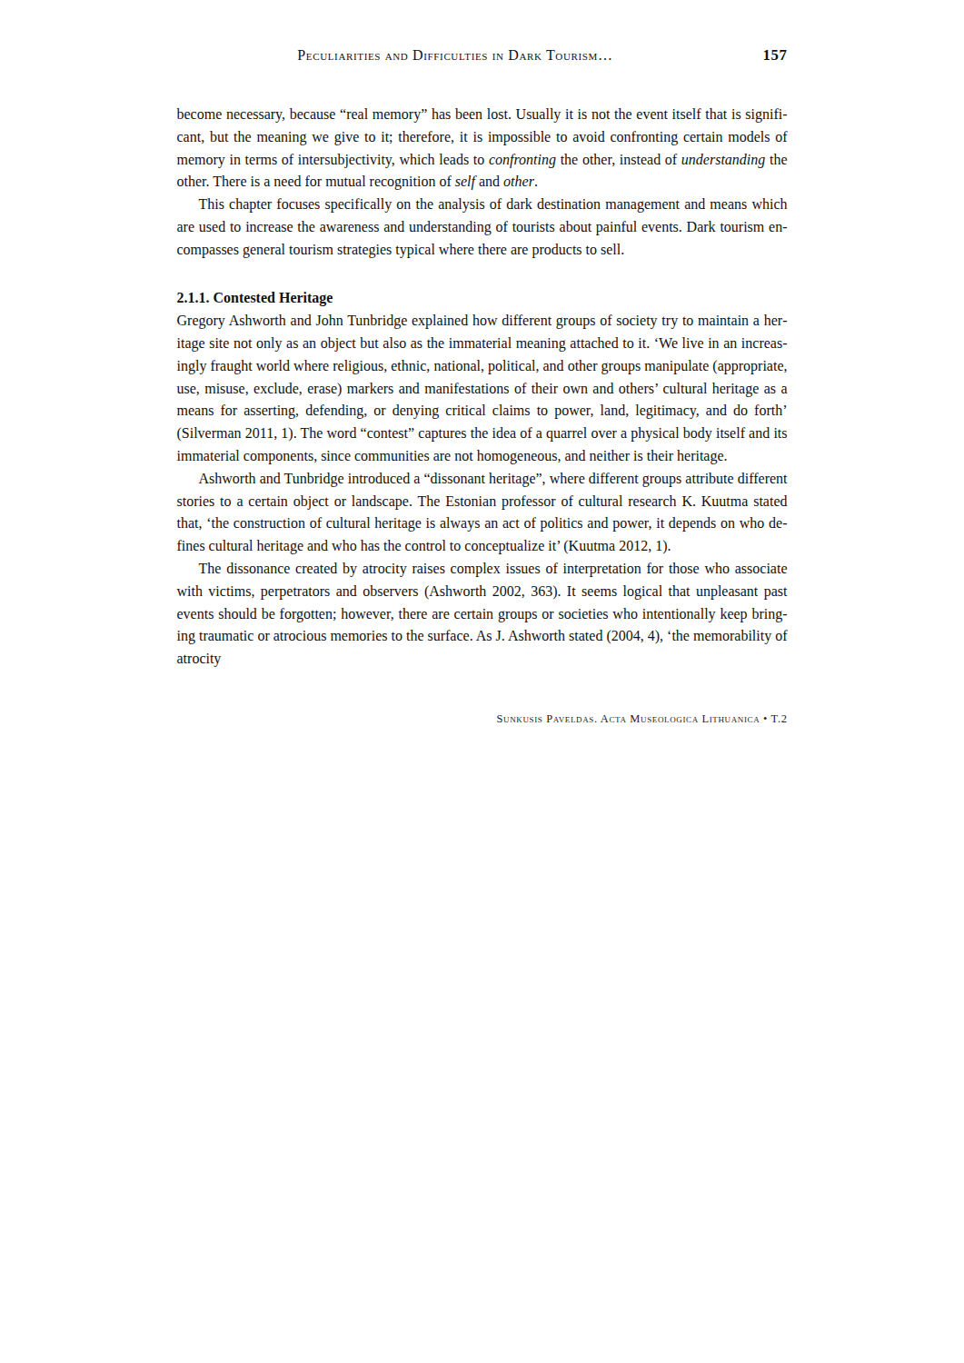Peculiarities and Difficulties in Dark Tourism… 157
become necessary, because “real memory” has been lost. Usually it is not the event itself that is significant, but the meaning we give to it; therefore, it is impossible to avoid confronting certain models of memory in terms of intersubjectivity, which leads to confronting the other, instead of understanding the other. There is a need for mutual recognition of self and other.
This chapter focuses specifically on the analysis of dark destination management and means which are used to increase the awareness and understanding of tourists about painful events. Dark tourism encompasses general tourism strategies typical where there are products to sell.
2.1.1. Contested Heritage
Gregory Ashworth and John Tunbridge explained how different groups of society try to maintain a heritage site not only as an object but also as the immaterial meaning attached to it. ‘We live in an increasingly fraught world where religious, ethnic, national, political, and other groups manipulate (appropriate, use, misuse, exclude, erase) markers and manifestations of their own and others’ cultural heritage as a means for asserting, defending, or denying critical claims to power, land, legitimacy, and do forth’ (Silverman 2011, 1). The word “contest” captures the idea of a quarrel over a physical body itself and its immaterial components, since communities are not homogeneous, and neither is their heritage.
Ashworth and Tunbridge introduced a “dissonant heritage”, where different groups attribute different stories to a certain object or landscape. The Estonian professor of cultural research K. Kuutma stated that, ‘the construction of cultural heritage is always an act of politics and power, it depends on who defines cultural heritage and who has the control to conceptualize it’ (Kuutma 2012, 1).
The dissonance created by atrocity raises complex issues of interpretation for those who associate with victims, perpetrators and observers (Ashworth 2002, 363). It seems logical that unpleasant past events should be forgotten; however, there are certain groups or societies who intentionally keep bringing traumatic or atrocious memories to the surface. As J. Ashworth stated (2004, 4), ‘the memorability of atrocity
Sunkusis Paveldas. Acta Museologica Lithuanica • T.2